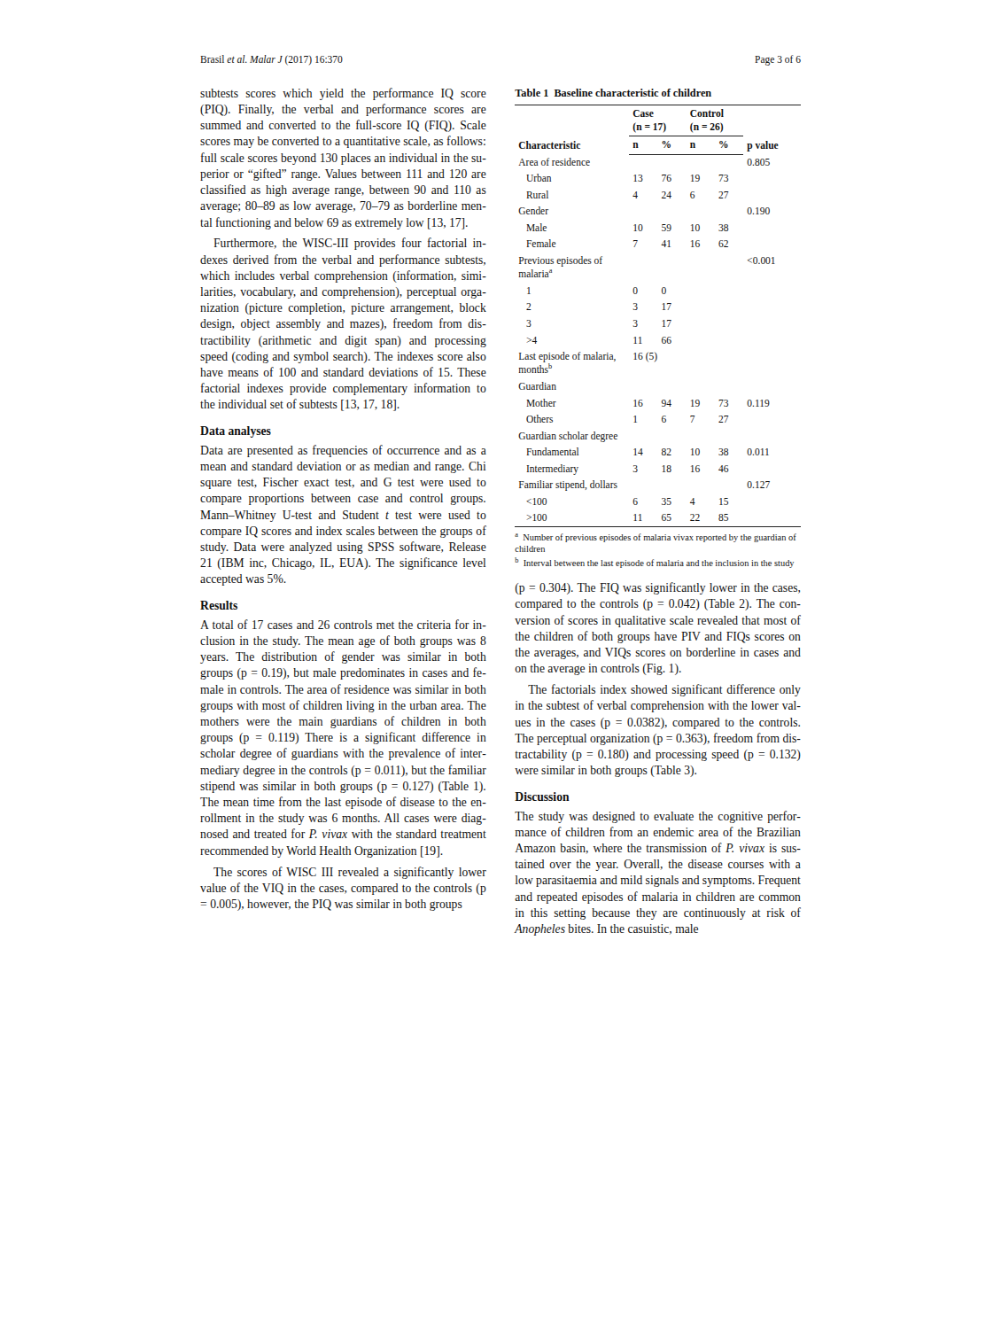Brasil et al. Malar J (2017) 16:370
Page 3 of 6
subtests scores which yield the performance IQ score (PIQ). Finally, the verbal and performance scores are summed and converted to the full-score IQ (FIQ). Scale scores may be converted to a quantitative scale, as follows: full scale scores beyond 130 places an individual in the superior or “gifted” range. Values between 111 and 120 are classified as high average range, between 90 and 110 as average; 80–89 as low average, 70–79 as borderline mental functioning and below 69 as extremely low [13, 17].
Furthermore, the WISC-III provides four factorial indexes derived from the verbal and performance subtests, which includes verbal comprehension (information, similarities, vocabulary, and comprehension), perceptual organization (picture completion, picture arrangement, block design, object assembly and mazes), freedom from distractibility (arithmetic and digit span) and processing speed (coding and symbol search). The indexes score also have means of 100 and standard deviations of 15. These factorial indexes provide complementary information to the individual set of subtests [13, 17, 18].
Data analyses
Data are presented as frequencies of occurrence and as a mean and standard deviation or as median and range. Chi square test, Fischer exact test, and G test were used to compare proportions between case and control groups. Mann–Whitney U-test and Student t test were used to compare IQ scores and index scales between the groups of study. Data were analyzed using SPSS software, Release 21 (IBM inc, Chicago, IL, EUA). The significance level accepted was 5%.
Results
A total of 17 cases and 26 controls met the criteria for inclusion in the study. The mean age of both groups was 8 years. The distribution of gender was similar in both groups (p = 0.19), but male predominates in cases and female in controls. The area of residence was similar in both groups with most of children living in the urban area. The mothers were the main guardians of children in both groups (p = 0.119) There is a significant difference in scholar degree of guardians with the prevalence of intermediary degree in the controls (p = 0.011), but the familiar stipend was similar in both groups (p = 0.127) (Table 1). The mean time from the last episode of disease to the enrollment in the study was 6 months. All cases were diagnosed and treated for P. vivax with the standard treatment recommended by World Health Organization [19].
The scores of WISC III revealed a significantly lower value of the VIQ in the cases, compared to the controls (p = 0.005), however, the PIQ was similar in both groups
Table 1 Baseline characteristic of children
| Characteristic | Case (n = 17) | Control (n = 26) | p value |
| --- | --- | --- | --- |
| n | % | n | % |
| Area of residence | | | | | 0.805 |
| Urban | 13 | 76 | 19 | 73 | |
| Rural | 4 | 24 | 6 | 27 | |
| Gender | | | | | 0.190 |
| Male | 10 | 59 | 10 | 38 | |
| Female | 7 | 41 | 16 | 62 | |
| Previous episodes of malaria a | | | | | <0.001 |
| 1 | 0 | 0 | | | |
| 2 | 3 | 17 | | | |
| 3 | 3 | 17 | | | |
| >4 | 11 | 66 | | | |
| Last episode of malaria, months b | 16 (5) | | | |
| Guardian | | | | | |
| Mother | 16 | 94 | 19 | 73 | 0.119 |
| Others | 1 | 6 | 7 | 27 | |
| Guardian scholar degree | | | | | |
| Fundamental | 14 | 82 | 10 | 38 | 0.011 |
| Intermediary | 3 | 18 | 16 | 46 | |
| Familiar stipend, dollars | | | | | 0.127 |
| <100 | 6 | 35 | 4 | 15 | |
| >100 | 11 | 65 | 22 | 85 | |
a Number of previous episodes of malaria vivax reported by the guardian of children
b Interval between the last episode of malaria and the inclusion in the study
(p = 0.304). The FIQ was significantly lower in the cases, compared to the controls (p = 0.042) (Table 2). The conversion of scores in qualitative scale revealed that most of the children of both groups have PIV and FIQs scores on the averages, and VIQs scores on borderline in cases and on the average in controls (Fig. 1).
The factorials index showed significant difference only in the subtest of verbal comprehension with the lower values in the cases (p = 0.0382), compared to the controls. The perceptual organization (p = 0.363), freedom from distractability (p = 0.180) and processing speed (p = 0.132) were similar in both groups (Table 3).
Discussion
The study was designed to evaluate the cognitive performance of children from an endemic area of the Brazilian Amazon basin, where the transmission of P. vivax is sustained over the year. Overall, the disease courses with a low parasitaemia and mild signals and symptoms. Frequent and repeated episodes of malaria in children are common in this setting because they are continuously at risk of Anopheles bites. In the casuistic, male